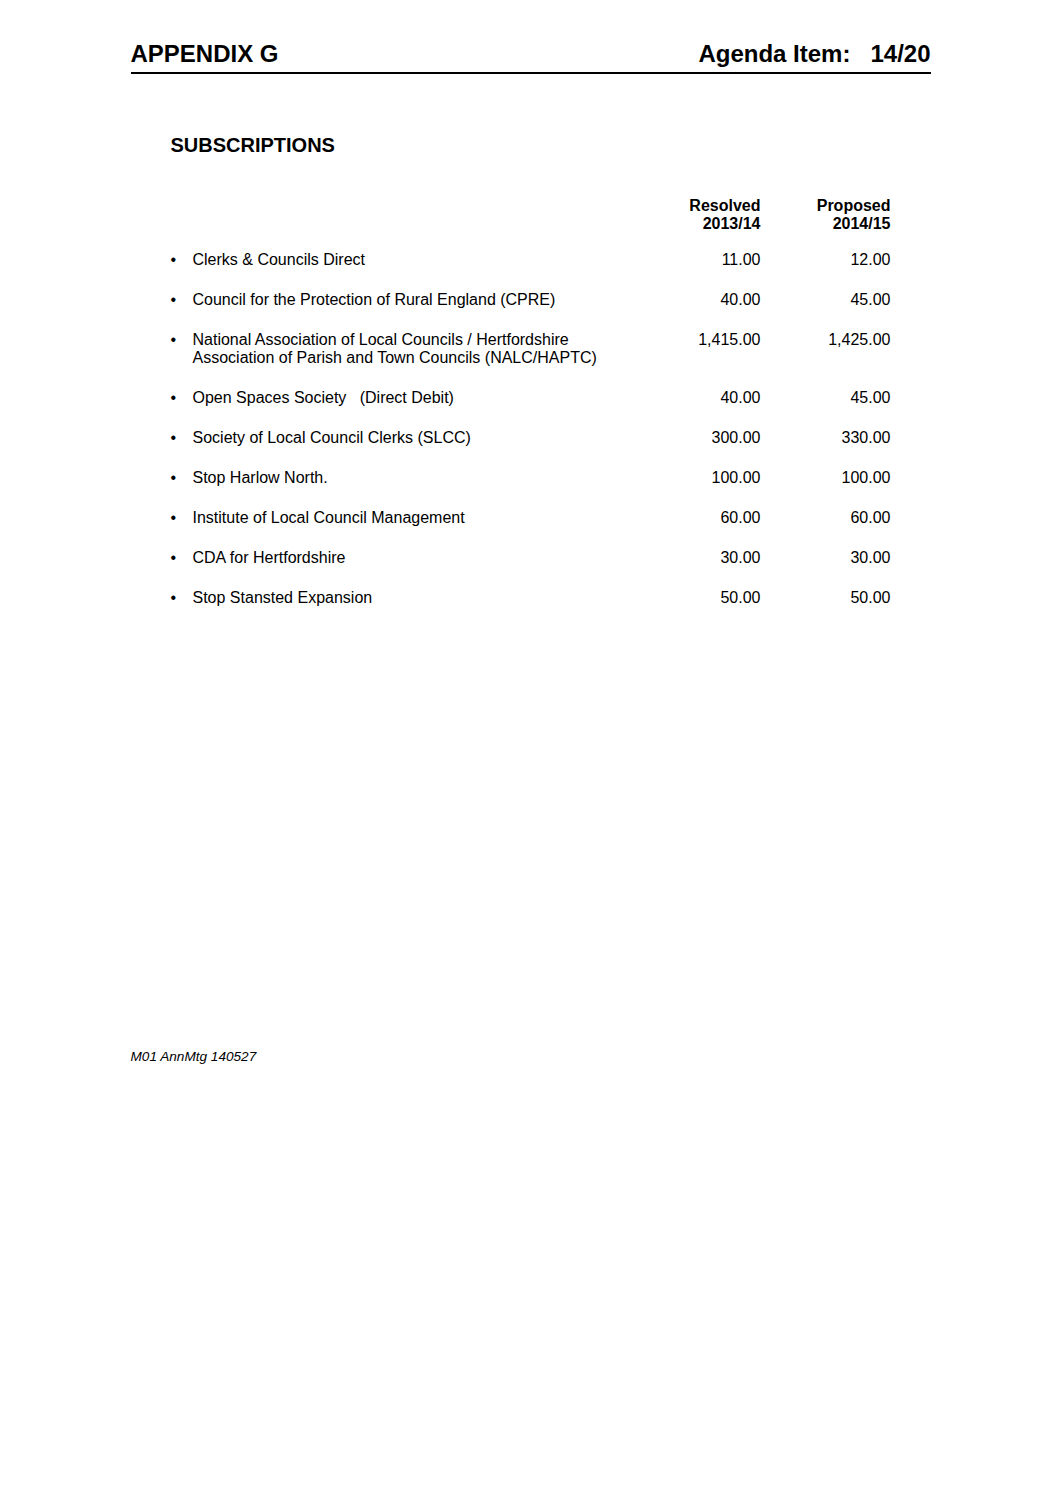APPENDIX G Agenda Item: 14/20
SUBSCRIPTIONS
| | Resolved 2013/14 | Proposed 2014/15 |
| --- | --- | --- |
| Clerks & Councils Direct | 11.00 | 12.00 |
| Council for the Protection of Rural England (CPRE) | 40.00 | 45.00 |
| National Association of Local Councils / Hertfordshire Association of Parish and Town Councils (NALC/HAPTC) | 1,415.00 | 1,425.00 |
| Open Spaces Society (Direct Debit) | 40.00 | 45.00 |
| Society of Local Council Clerks (SLCC) | 300.00 | 330.00 |
| Stop Harlow North. | 100.00 | 100.00 |
| Institute of Local Council Management | 60.00 | 60.00 |
| CDA for Hertfordshire | 30.00 | 30.00 |
| Stop Stansted Expansion | 50.00 | 50.00 |
M01 AnnMtg 140527